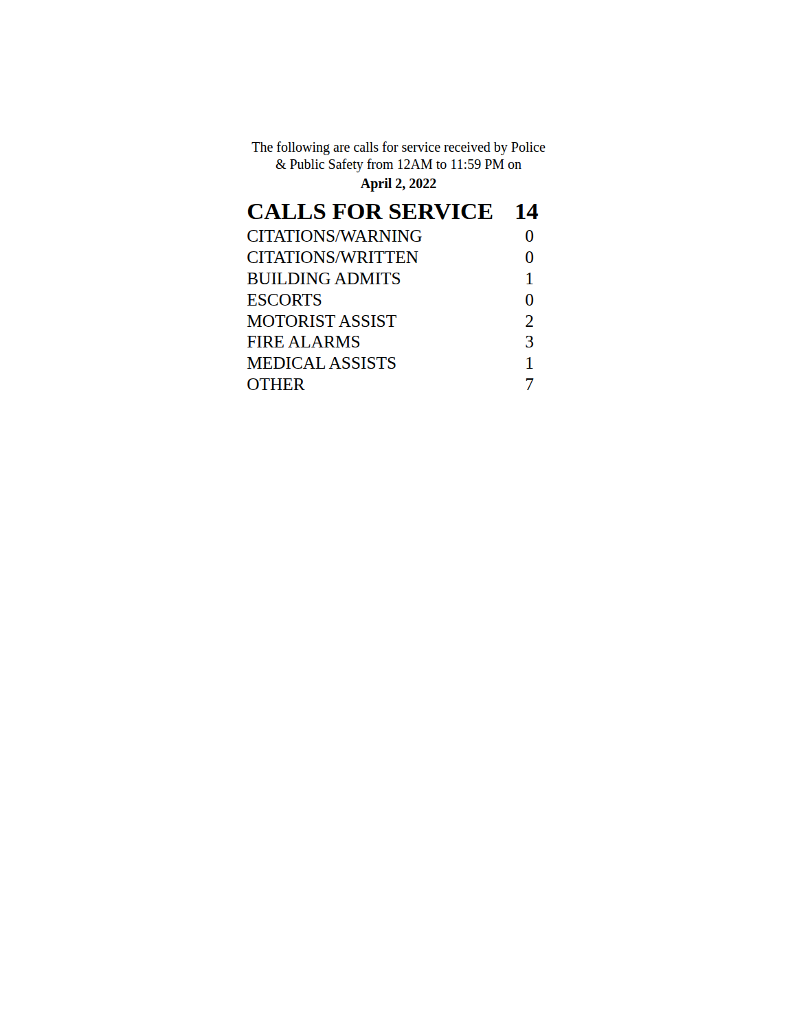The following are calls for service received by Police & Public Safety from 12AM to 11:59 PM on April 2, 2022
| CALLS FOR SERVICE | 14 |
| CITATIONS/WARNING | 0 |
| CITATIONS/WRITTEN | 0 |
| BUILDING ADMITS | 1 |
| ESCORTS | 0 |
| MOTORIST ASSIST | 2 |
| FIRE ALARMS | 3 |
| MEDICAL ASSISTS | 1 |
| OTHER | 7 |